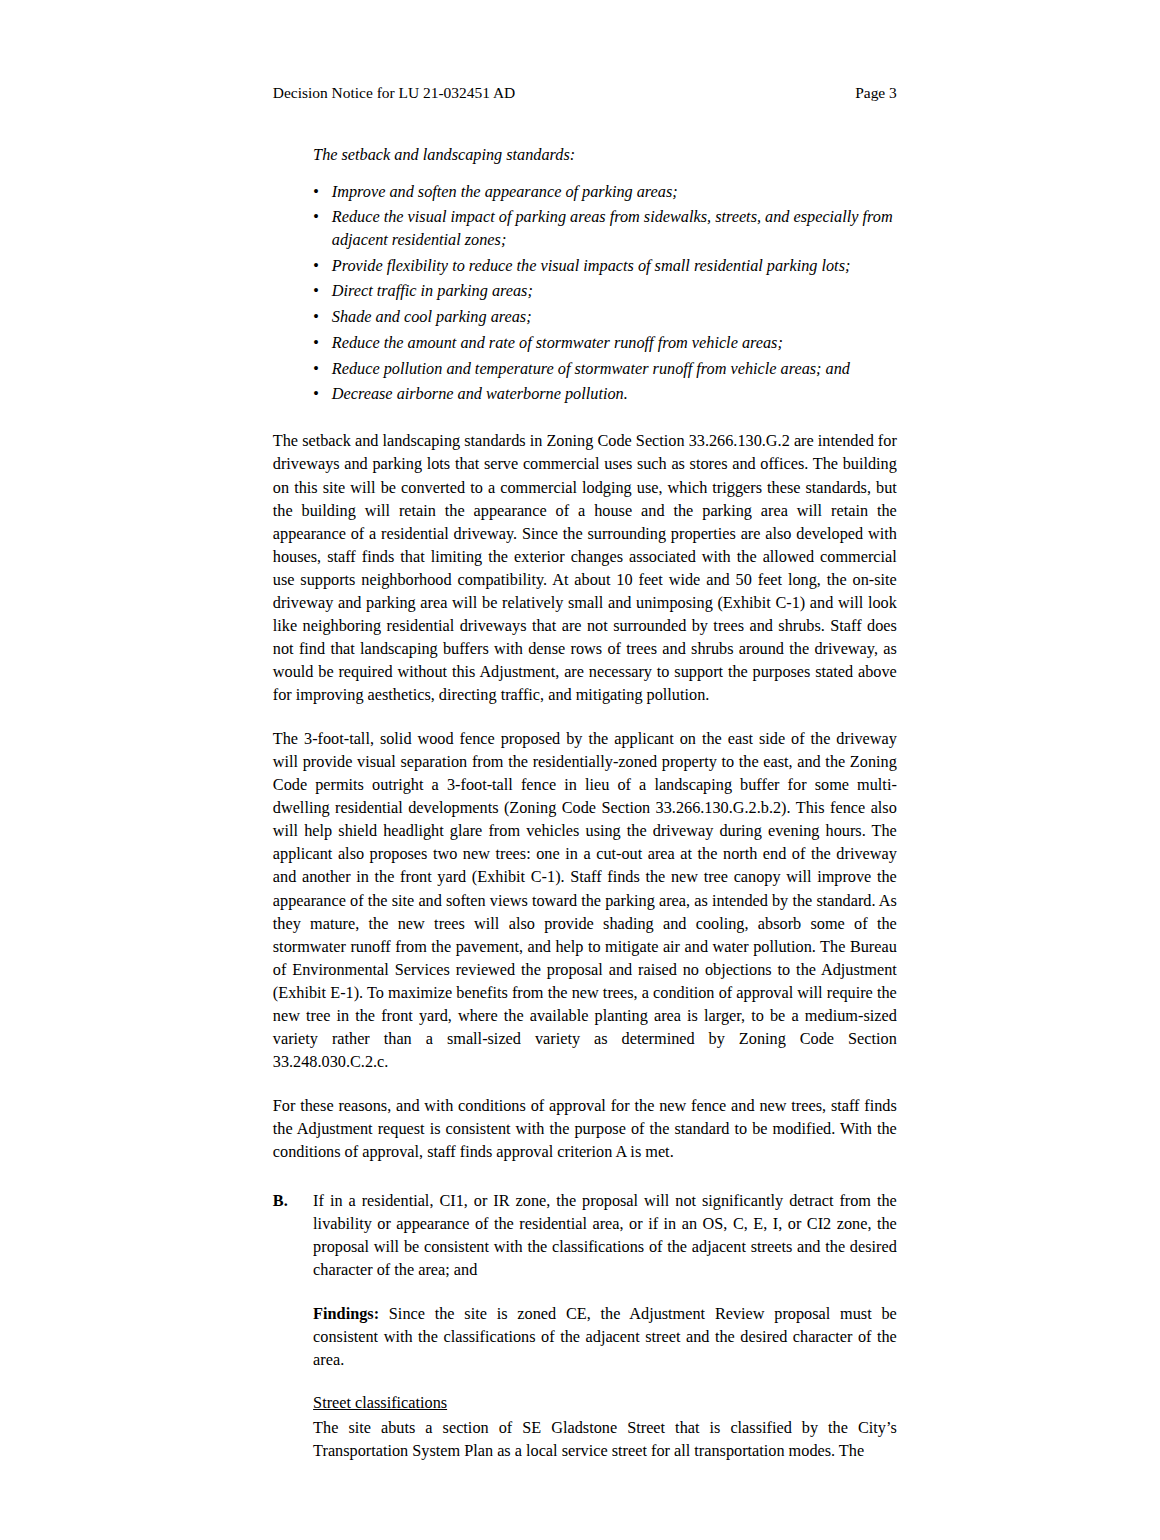Decision Notice for LU 21-032451 AD
Page 3
The setback and landscaping standards:
Improve and soften the appearance of parking areas;
Reduce the visual impact of parking areas from sidewalks, streets, and especially from adjacent residential zones;
Provide flexibility to reduce the visual impacts of small residential parking lots;
Direct traffic in parking areas;
Shade and cool parking areas;
Reduce the amount and rate of stormwater runoff from vehicle areas;
Reduce pollution and temperature of stormwater runoff from vehicle areas; and
Decrease airborne and waterborne pollution.
The setback and landscaping standards in Zoning Code Section 33.266.130.G.2 are intended for driveways and parking lots that serve commercial uses such as stores and offices. The building on this site will be converted to a commercial lodging use, which triggers these standards, but the building will retain the appearance of a house and the parking area will retain the appearance of a residential driveway. Since the surrounding properties are also developed with houses, staff finds that limiting the exterior changes associated with the allowed commercial use supports neighborhood compatibility. At about 10 feet wide and 50 feet long, the on-site driveway and parking area will be relatively small and unimposing (Exhibit C-1) and will look like neighboring residential driveways that are not surrounded by trees and shrubs. Staff does not find that landscaping buffers with dense rows of trees and shrubs around the driveway, as would be required without this Adjustment, are necessary to support the purposes stated above for improving aesthetics, directing traffic, and mitigating pollution.
The 3-foot-tall, solid wood fence proposed by the applicant on the east side of the driveway will provide visual separation from the residentially-zoned property to the east, and the Zoning Code permits outright a 3-foot-tall fence in lieu of a landscaping buffer for some multi-dwelling residential developments (Zoning Code Section 33.266.130.G.2.b.2). This fence also will help shield headlight glare from vehicles using the driveway during evening hours. The applicant also proposes two new trees: one in a cut-out area at the north end of the driveway and another in the front yard (Exhibit C-1). Staff finds the new tree canopy will improve the appearance of the site and soften views toward the parking area, as intended by the standard. As they mature, the new trees will also provide shading and cooling, absorb some of the stormwater runoff from the pavement, and help to mitigate air and water pollution. The Bureau of Environmental Services reviewed the proposal and raised no objections to the Adjustment (Exhibit E-1). To maximize benefits from the new trees, a condition of approval will require the new tree in the front yard, where the available planting area is larger, to be a medium-sized variety rather than a small-sized variety as determined by Zoning Code Section 33.248.030.C.2.c.
For these reasons, and with conditions of approval for the new fence and new trees, staff finds the Adjustment request is consistent with the purpose of the standard to be modified. With the conditions of approval, staff finds approval criterion A is met.
B.
If in a residential, CI1, or IR zone, the proposal will not significantly detract from the livability or appearance of the residential area, or if in an OS, C, E, I, or CI2 zone, the proposal will be consistent with the classifications of the adjacent streets and the desired character of the area; and
Findings: Since the site is zoned CE, the Adjustment Review proposal must be consistent with the classifications of the adjacent street and the desired character of the area.
Street classifications
The site abuts a section of SE Gladstone Street that is classified by the City’s Transportation System Plan as a local service street for all transportation modes. The